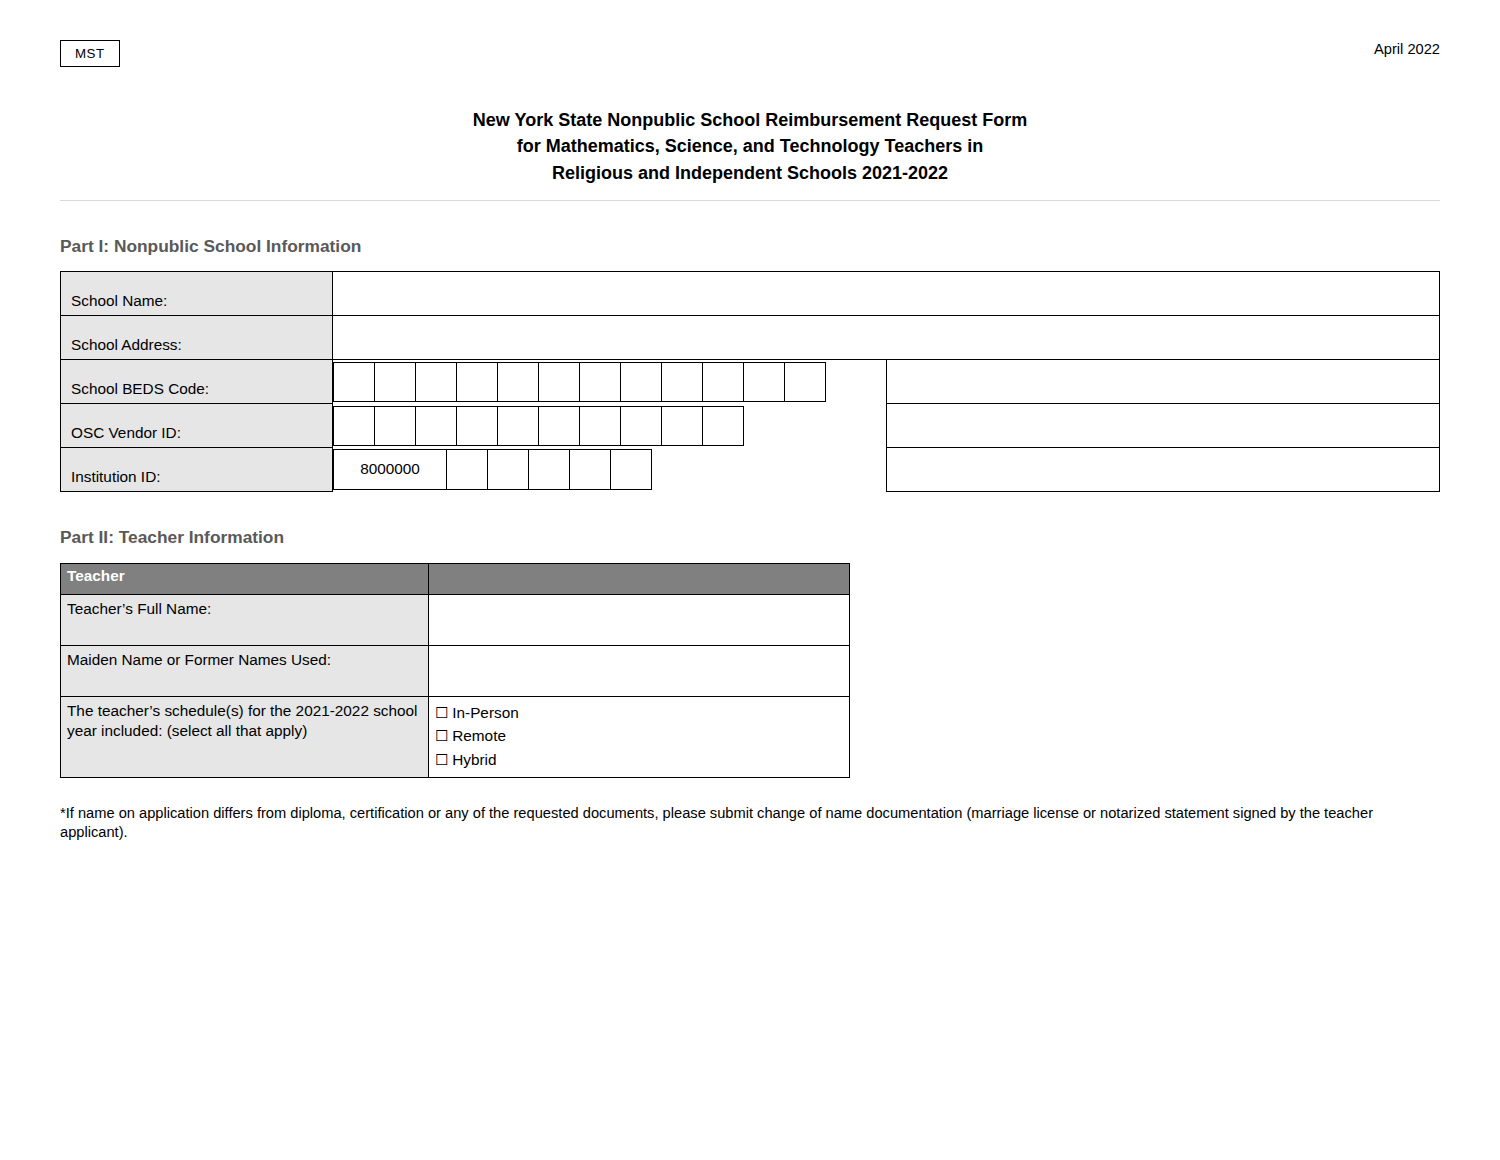MST
April 2022
New York State Nonpublic School Reimbursement Request Form
for Mathematics, Science, and Technology Teachers in
Religious and Independent Schools 2021-2022
Part I: Nonpublic School Information
| School Name: | |
| School Address: | |
| School BEDS Code: | | |
| OSC Vendor ID: | | |
| Institution ID: | / 8000000 / / / / / / | |
Part II: Teacher Information
| Teacher | |
| Teacher’s Full Name: | |
| Maiden Name or Former Names Used: | |
| The teacher’s schedule(s) for the 2021-2022 school year included: (select all that apply) | ☐ In-Person ☐ Remote ☐ Hybrid |
*If name on application differs from diploma, certification or any of the requested documents, please submit change of name documentation (marriage license or notarized statement signed by the teacher applicant).